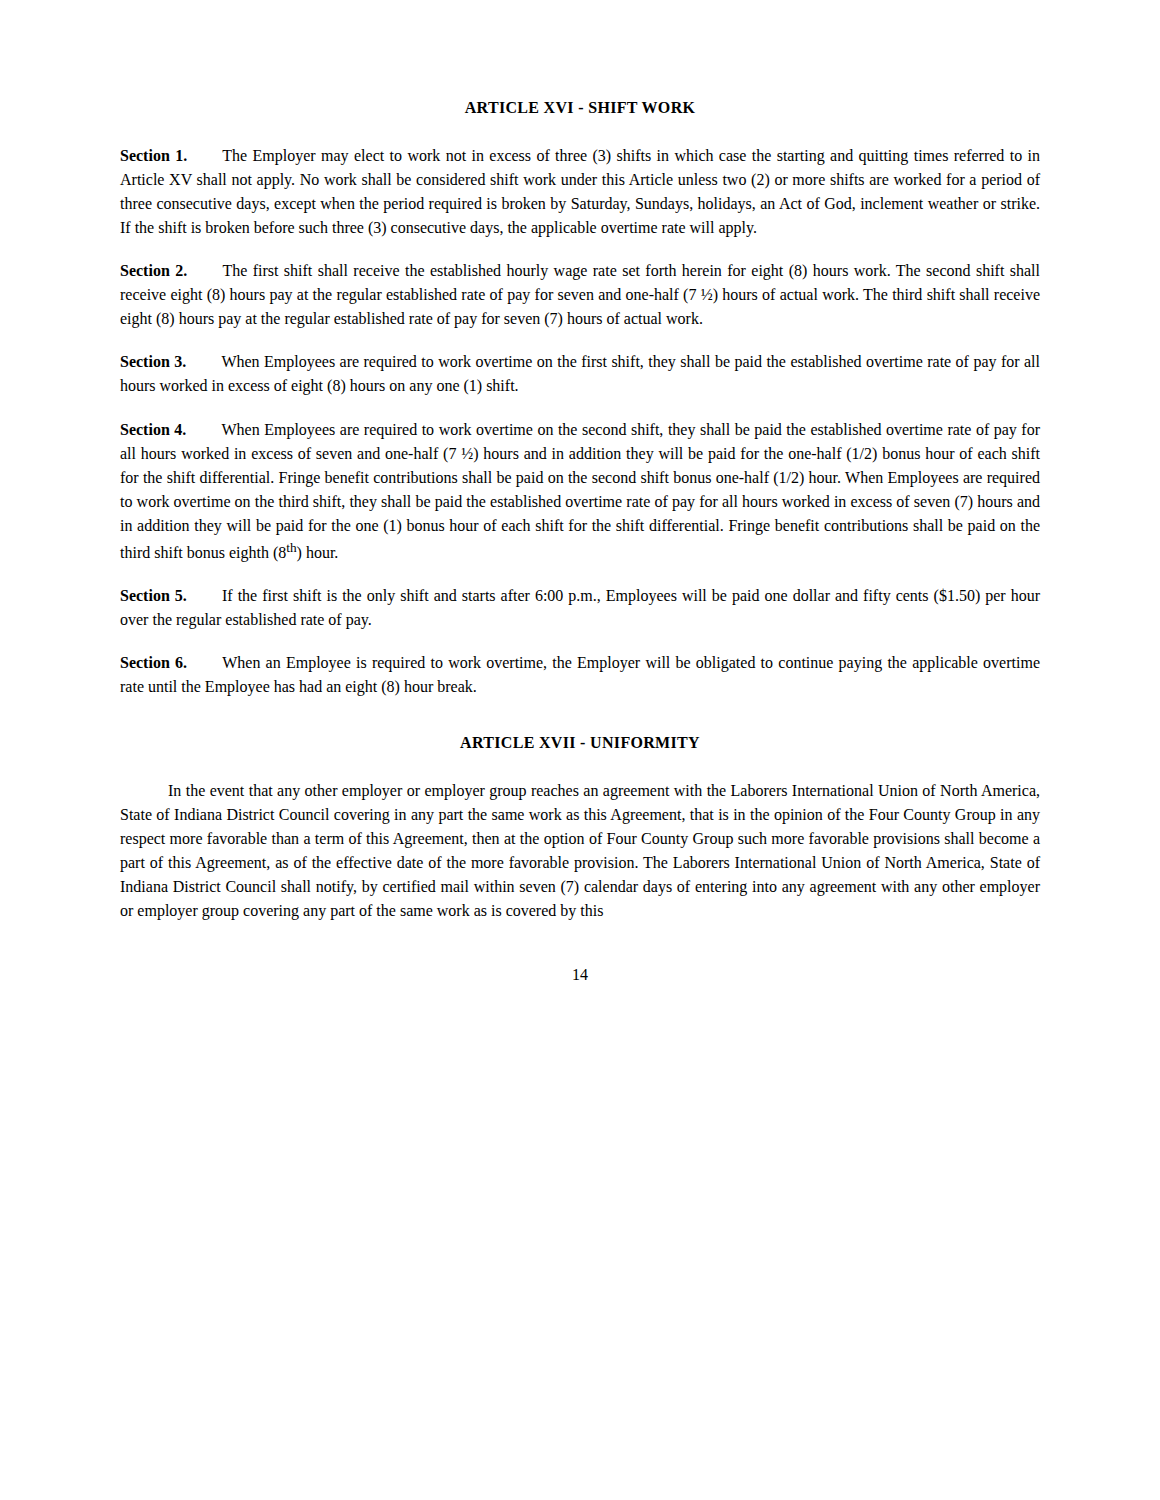ARTICLE XVI - SHIFT WORK
Section 1. The Employer may elect to work not in excess of three (3) shifts in which case the starting and quitting times referred to in Article XV shall not apply. No work shall be considered shift work under this Article unless two (2) or more shifts are worked for a period of three consecutive days, except when the period required is broken by Saturday, Sundays, holidays, an Act of God, inclement weather or strike. If the shift is broken before such three (3) consecutive days, the applicable overtime rate will apply.
Section 2. The first shift shall receive the established hourly wage rate set forth herein for eight (8) hours work. The second shift shall receive eight (8) hours pay at the regular established rate of pay for seven and one-half (7 ½) hours of actual work. The third shift shall receive eight (8) hours pay at the regular established rate of pay for seven (7) hours of actual work.
Section 3. When Employees are required to work overtime on the first shift, they shall be paid the established overtime rate of pay for all hours worked in excess of eight (8) hours on any one (1) shift.
Section 4. When Employees are required to work overtime on the second shift, they shall be paid the established overtime rate of pay for all hours worked in excess of seven and one-half (7 ½) hours and in addition they will be paid for the one-half (1/2) bonus hour of each shift for the shift differential. Fringe benefit contributions shall be paid on the second shift bonus one-half (1/2) hour. When Employees are required to work overtime on the third shift, they shall be paid the established overtime rate of pay for all hours worked in excess of seven (7) hours and in addition they will be paid for the one (1) bonus hour of each shift for the shift differential. Fringe benefit contributions shall be paid on the third shift bonus eighth (8th) hour.
Section 5. If the first shift is the only shift and starts after 6:00 p.m., Employees will be paid one dollar and fifty cents ($1.50) per hour over the regular established rate of pay.
Section 6. When an Employee is required to work overtime, the Employer will be obligated to continue paying the applicable overtime rate until the Employee has had an eight (8) hour break.
ARTICLE XVII - UNIFORMITY
In the event that any other employer or employer group reaches an agreement with the Laborers International Union of North America, State of Indiana District Council covering in any part the same work as this Agreement, that is in the opinion of the Four County Group in any respect more favorable than a term of this Agreement, then at the option of Four County Group such more favorable provisions shall become a part of this Agreement, as of the effective date of the more favorable provision. The Laborers International Union of North America, State of Indiana District Council shall notify, by certified mail within seven (7) calendar days of entering into any agreement with any other employer or employer group covering any part of the same work as is covered by this
14